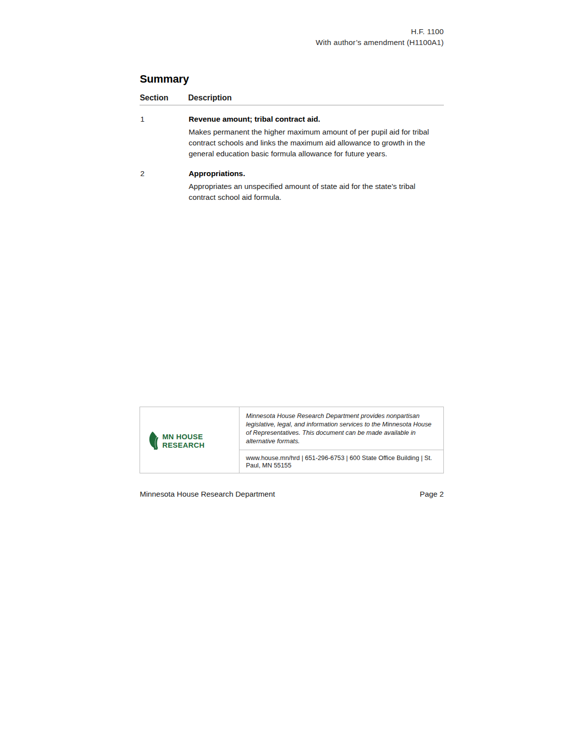H.F. 1100
With author’s amendment (H1100A1)
Summary
| Section | Description |
| --- | --- |
| 1 | Revenue amount; tribal contract aid. Makes permanent the higher maximum amount of per pupil aid for tribal contract schools and links the maximum aid allowance to growth in the general education basic formula allowance for future years. |
| 2 | Appropriations. Appropriates an unspecified amount of state aid for the state’s tribal contract school aid formula. |
MN HOUSE RESEARCH
Minnesota House Research Department provides nonpartisan legislative, legal, and information services to the Minnesota House of Representatives. This document can be made available in alternative formats.
www.house.mn/hrd | 651-296-6753 | 600 State Office Building | St. Paul, MN 55155
Minnesota House Research Department Page 2